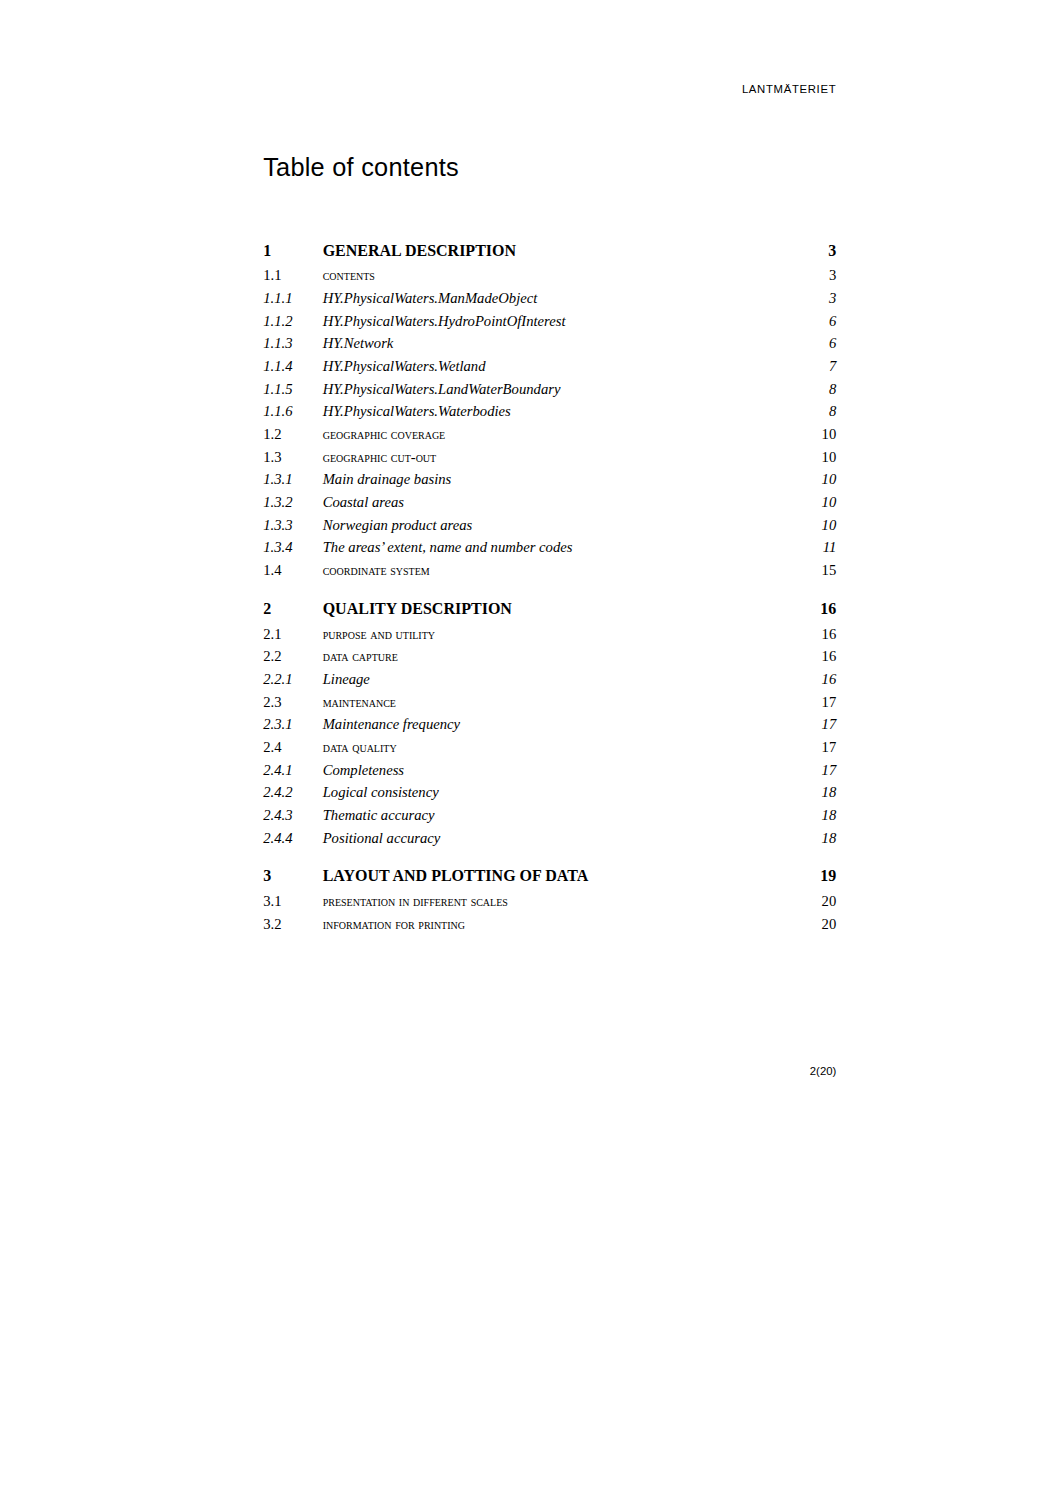LANTMÄTERIET
Table of contents
| 1 | General description | 3 |
| 1.1 | Contents | 3 |
| 1.1.1 | HY.PhysicalWaters.ManMadeObject | 3 |
| 1.1.2 | HY.PhysicalWaters.HydroPointOfInterest | 6 |
| 1.1.3 | HY.Network | 6 |
| 1.1.4 | HY.PhysicalWaters.Wetland | 7 |
| 1.1.5 | HY.PhysicalWaters.LandWaterBoundary | 8 |
| 1.1.6 | HY.PhysicalWaters.Waterbodies | 8 |
| 1.2 | Geographic coverage | 10 |
| 1.3 | Geographic cut-out | 10 |
| 1.3.1 | Main drainage basins | 10 |
| 1.3.2 | Coastal areas | 10 |
| 1.3.3 | Norwegian product areas | 10 |
| 1.3.4 | The areas’ extent, name and number codes | 11 |
| 1.4 | Coordinate system | 15 |
| 2 | Quality description | 16 |
| 2.1 | Purpose and utility | 16 |
| 2.2 | Data capture | 16 |
| 2.2.1 | Lineage | 16 |
| 2.3 | Maintenance | 17 |
| 2.3.1 | Maintenance frequency | 17 |
| 2.4 | Data quality | 17 |
| 2.4.1 | Completeness | 17 |
| 2.4.2 | Logical consistency | 18 |
| 2.4.3 | Thematic accuracy | 18 |
| 2.4.4 | Positional accuracy | 18 |
| 3 | Layout and plotting of data | 19 |
| 3.1 | Presentation in different scales | 20 |
| 3.2 | Information for printing | 20 |
2(20)